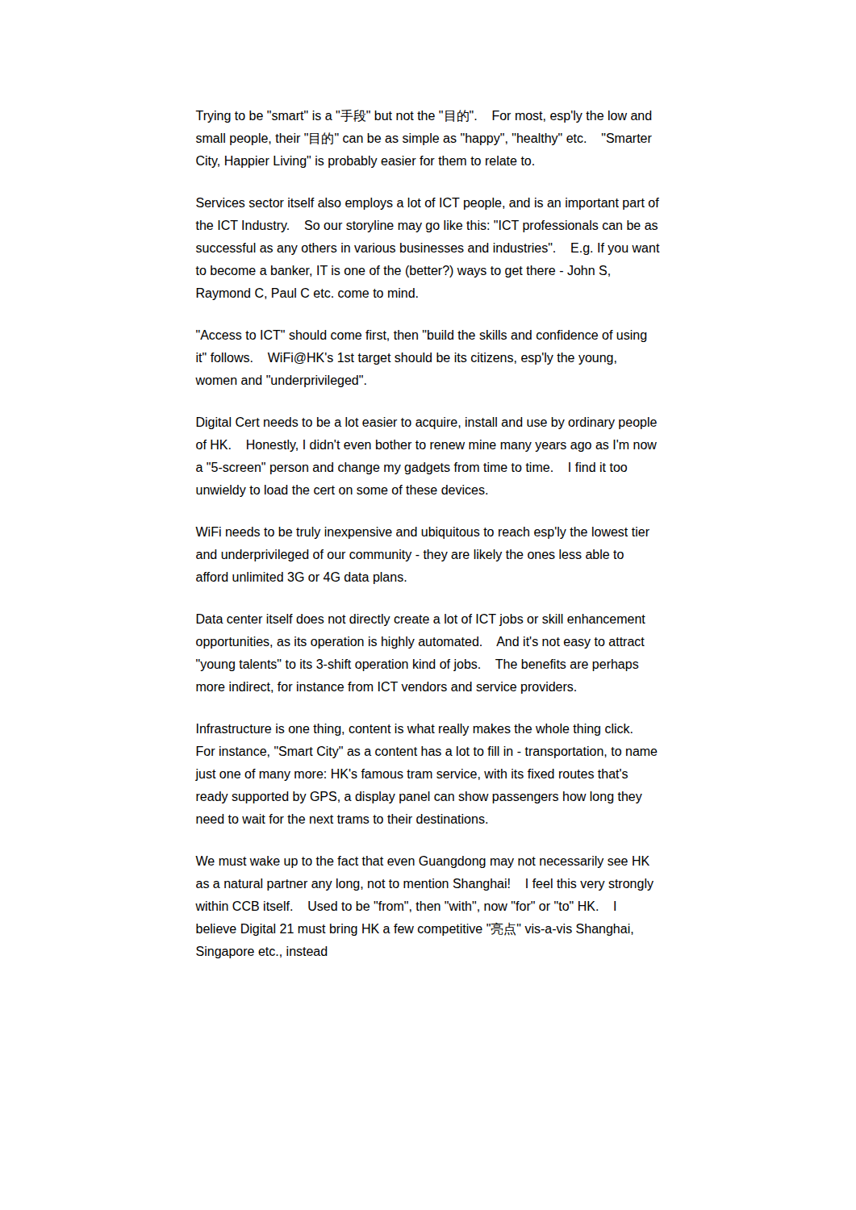Trying to be "smart" is a "手段" but not the "目的". For most, esp'ly the low and small people, their "目的" can be as simple as "happy", "healthy" etc. "Smarter City, Happier Living" is probably easier for them to relate to.
Services sector itself also employs a lot of ICT people, and is an important part of the ICT Industry. So our storyline may go like this: "ICT professionals can be as successful as any others in various businesses and industries". E.g. If you want to become a banker, IT is one of the (better?) ways to get there - John S, Raymond C, Paul C etc. come to mind.
"Access to ICT" should come first, then "build the skills and confidence of using it" follows. WiFi@HK's 1st target should be its citizens, esp'ly the young, women and "underprivileged".
Digital Cert needs to be a lot easier to acquire, install and use by ordinary people of HK. Honestly, I didn't even bother to renew mine many years ago as I'm now a "5-screen" person and change my gadgets from time to time. I find it too unwieldy to load the cert on some of these devices.
WiFi needs to be truly inexpensive and ubiquitous to reach esp'ly the lowest tier and underprivileged of our community - they are likely the ones less able to afford unlimited 3G or 4G data plans.
Data center itself does not directly create a lot of ICT jobs or skill enhancement opportunities, as its operation is highly automated. And it's not easy to attract "young talents" to its 3-shift operation kind of jobs. The benefits are perhaps more indirect, for instance from ICT vendors and service providers.
Infrastructure is one thing, content is what really makes the whole thing click. For instance, "Smart City" as a content has a lot to fill in - transportation, to name just one of many more: HK's famous tram service, with its fixed routes that's ready supported by GPS, a display panel can show passengers how long they need to wait for the next trams to their destinations.
We must wake up to the fact that even Guangdong may not necessarily see HK as a natural partner any long, not to mention Shanghai! I feel this very strongly within CCB itself. Used to be "from", then "with", now "for" or "to" HK. I believe Digital 21 must bring HK a few competitive "亮点" vis-a-vis Shanghai, Singapore etc., instead